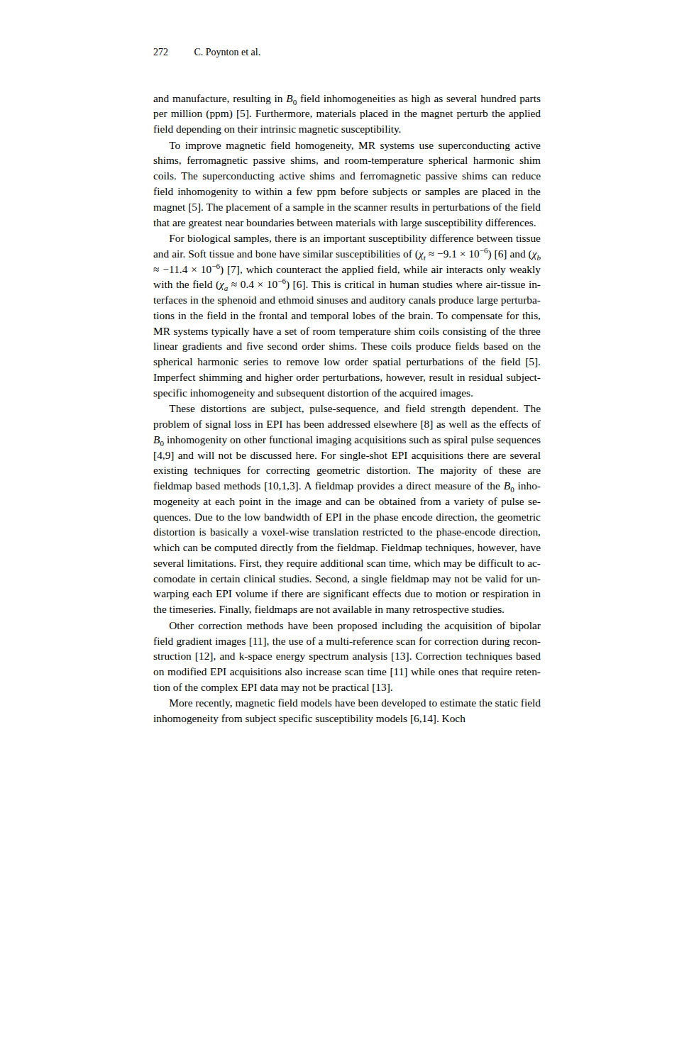272 C. Poynton et al.
and manufacture, resulting in B0 field inhomogeneities as high as several hundred parts per million (ppm) [5]. Furthermore, materials placed in the magnet perturb the applied field depending on their intrinsic magnetic susceptibility.
To improve magnetic field homogeneity, MR systems use superconducting active shims, ferromagnetic passive shims, and room-temperature spherical harmonic shim coils. The superconducting active shims and ferromagnetic passive shims can reduce field inhomogenity to within a few ppm before subjects or samples are placed in the magnet [5]. The placement of a sample in the scanner results in perturbations of the field that are greatest near boundaries between materials with large susceptibility differences.
For biological samples, there is an important susceptibility difference between tissue and air. Soft tissue and bone have similar susceptibilities of (χt ≈ −9.1 × 10−6) [6] and (χb ≈ −11.4 × 10−6) [7], which counteract the applied field, while air interacts only weakly with the field (χa ≈ 0.4 × 10−6) [6]. This is critical in human studies where air-tissue interfaces in the sphenoid and ethmoid sinuses and auditory canals produce large perturbations in the field in the frontal and temporal lobes of the brain. To compensate for this, MR systems typically have a set of room temperature shim coils consisting of the three linear gradients and five second order shims. These coils produce fields based on the spherical harmonic series to remove low order spatial perturbations of the field [5]. Imperfect shimming and higher order perturbations, however, result in residual subject-specific inhomogeneity and subsequent distortion of the acquired images.
These distortions are subject, pulse-sequence, and field strength dependent. The problem of signal loss in EPI has been addressed elsewhere [8] as well as the effects of B0 inhomogenity on other functional imaging acquisitions such as spiral pulse sequences [4,9] and will not be discussed here. For single-shot EPI acquisitions there are several existing techniques for correcting geometric distortion. The majority of these are fieldmap based methods [10,1,3]. A fieldmap provides a direct measure of the B0 inhomogeneity at each point in the image and can be obtained from a variety of pulse sequences. Due to the low bandwidth of EPI in the phase encode direction, the geometric distortion is basically a voxel-wise translation restricted to the phase-encode direction, which can be computed directly from the fieldmap. Fieldmap techniques, however, have several limitations. First, they require additional scan time, which may be difficult to accomodate in certain clinical studies. Second, a single fieldmap may not be valid for unwarping each EPI volume if there are significant effects due to motion or respiration in the timeseries. Finally, fieldmaps are not available in many retrospective studies.
Other correction methods have been proposed including the acquisition of bipolar field gradient images [11], the use of a multi-reference scan for correction during reconstruction [12], and k-space energy spectrum analysis [13]. Correction techniques based on modified EPI acquisitions also increase scan time [11] while ones that require retention of the complex EPI data may not be practical [13].
More recently, magnetic field models have been developed to estimate the static field inhomogeneity from subject specific susceptibility models [6,14]. Koch